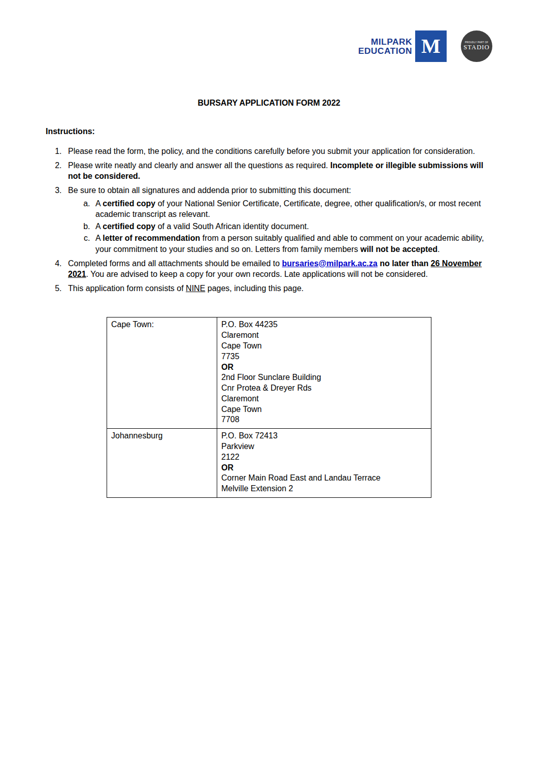MILPARK
EDUCATION
M
Proudly part of
STADIO
BURSARY APPLICATION FORM 2022
Instructions:
Please read the form, the policy, and the conditions carefully before you submit your application for consideration.
Please write neatly and clearly and answer all the questions as required. Incomplete or illegible submissions will not be considered.
Be sure to obtain all signatures and addenda prior to submitting this document:
A certified copy of your National Senior Certificate, Certificate, degree, other qualification/s, or most recent academic transcript as relevant.
A certified copy of a valid South African identity document.
A letter of recommendation from a person suitably qualified and able to comment on your academic ability, your commitment to your studies and so on. Letters from family members will not be accepted.
Completed forms and all attachments should be emailed to bursaries@milpark.ac.za no later than 26 November 2021. You are advised to keep a copy for your own records. Late applications will not be considered.
This application form consists of NINE pages, including this page.
| Cape Town: | P.O. Box 44235 Claremont Cape Town 7735 OR 2nd Floor Sunclare Building Cnr Protea & Dreyer Rds Claremont Cape Town 7708 |
| Johannesburg | P.O. Box 72413 Parkview 2122 OR Corner Main Road East and Landau Terrace Melville Extension 2 |